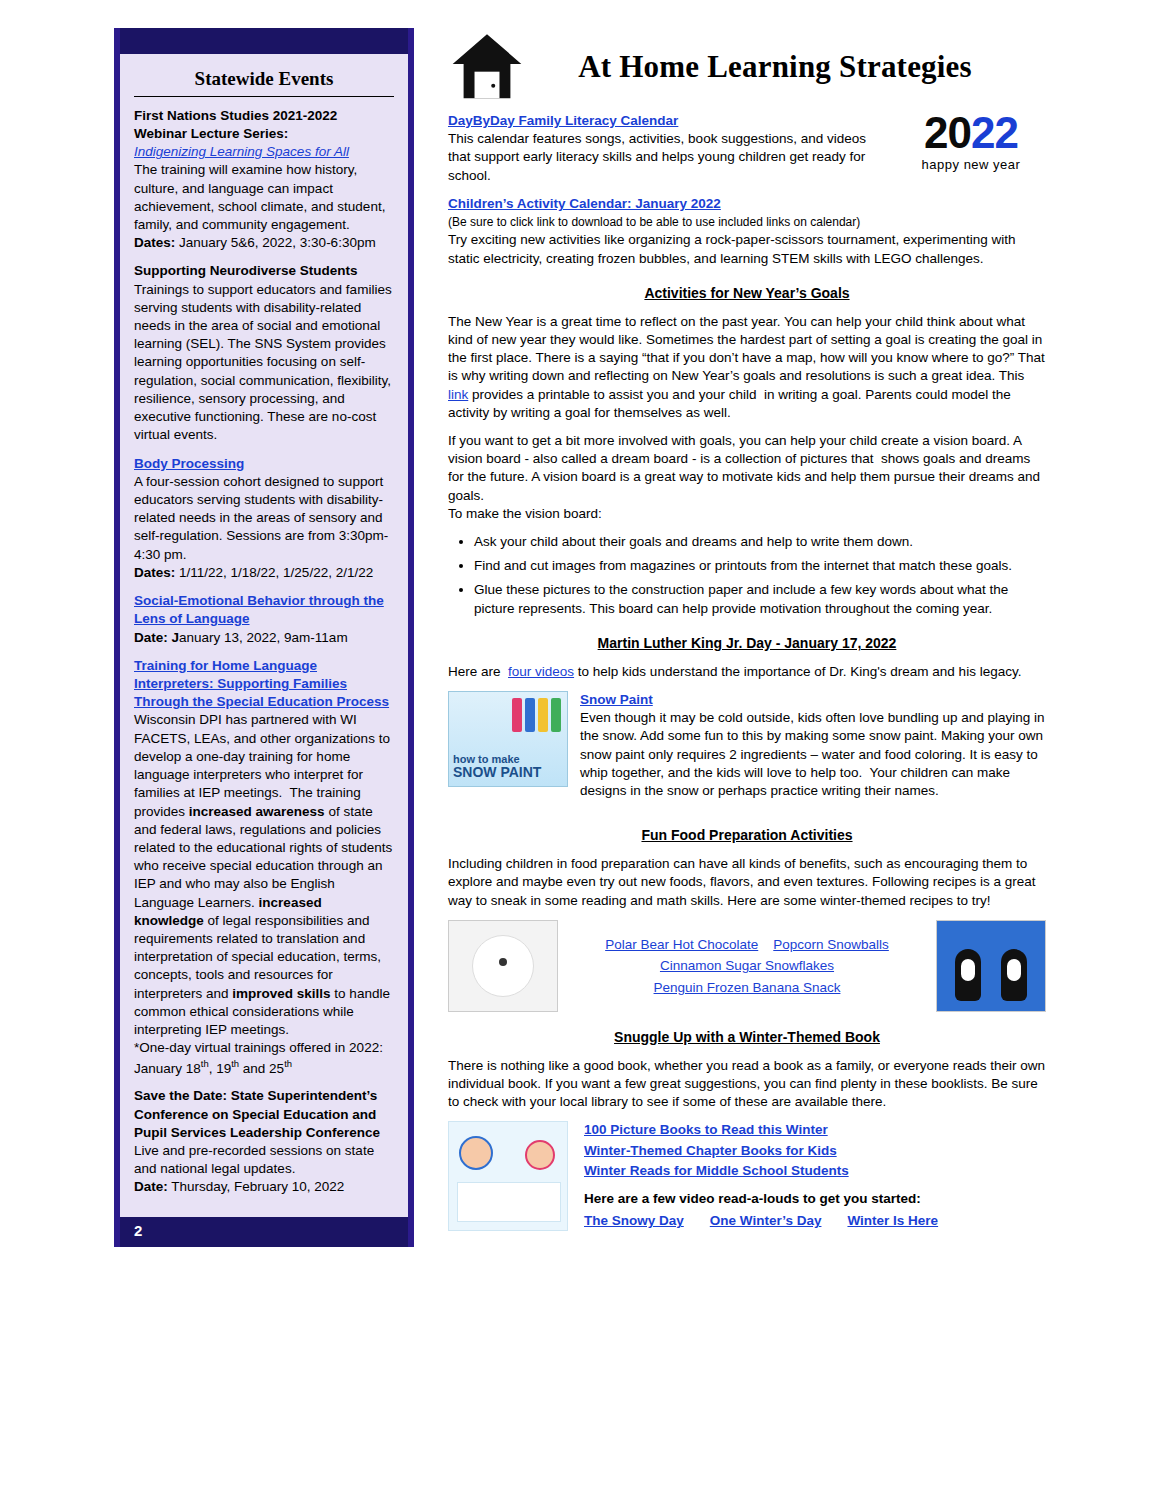Statewide Events
First Nations Studies 2021-2022 Webinar Lecture Series:
Indigenizing Learning Spaces for All
The training will examine how history, culture, and language can impact achievement, school climate, and student, family, and community engagement.
Dates: January 5&6, 2022, 3:30-6:30pm
Supporting Neurodiverse Students
Trainings to support educators and families serving students with disability-related needs in the area of social and emotional learning (SEL). The SNS System provides learning opportunities focusing on self-regulation, social communication, flexibility, resilience, sensory processing, and executive functioning. These are no-cost virtual events.
Body Processing
A four-session cohort designed to support educators serving students with disability-related needs in the areas of sensory and self-regulation. Sessions are from 3:30pm-4:30 pm.
Dates: 1/11/22, 1/18/22, 1/25/22, 2/1/22
Social-Emotional Behavior through the Lens of Language
Date: January 13, 2022, 9am-11am
Training for Home Language Interpreters: Supporting Families Through the Special Education Process
Wisconsin DPI has partnered with WI FACETS, LEAs, and other organizations to develop a one-day training for home language interpreters who interpret for families at IEP meetings. The training provides increased awareness of state and federal laws, regulations and policies related to the educational rights of students who receive special education through an IEP and who may also be English Language Learners. increased knowledge of legal responsibilities and requirements related to translation and interpretation of special education, terms, concepts, tools and resources for interpreters and improved skills to handle common ethical considerations while interpreting IEP meetings.
*One-day virtual trainings offered in 2022: January 18th, 19th and 25th
Save the Date: State Superintendent’s Conference on Special Education and Pupil Services Leadership Conference
Live and pre-recorded sessions on state and national legal updates.
Date: Thursday, February 10, 2022
2
At Home Learning Strategies
DayByDay Family Literacy Calendar
This calendar features songs, activities, book suggestions, and videos that support early literacy skills and helps young children get ready for school.
2022
happy new year
Children’s Activity Calendar: January 2022
(Be sure to click link to download to be able to use included links on calendar)
Try exciting new activities like organizing a rock-paper-scissors tournament, experimenting with static electricity, creating frozen bubbles, and learning STEM skills with LEGO challenges.
Activities for New Year’s Goals
The New Year is a great time to reflect on the past year. You can help your child think about what kind of new year they would like. Sometimes the hardest part of setting a goal is creating the goal in the first place. There is a saying “that if you don’t have a map, how will you know where to go?” That is why writing down and reflecting on New Year’s goals and resolutions is such a great idea. This link provides a printable to assist you and your child in writing a goal. Parents could model the activity by writing a goal for themselves as well.
If you want to get a bit more involved with goals, you can help your child create a vision board. A vision board - also called a dream board - is a collection of pictures that shows goals and dreams for the future. A vision board is a great way to motivate kids and help them pursue their dreams and goals.
To make the vision board:
Ask your child about their goals and dreams and help to write them down.
Find and cut images from magazines or printouts from the internet that match these goals.
Glue these pictures to the construction paper and include a few key words about what the picture represents. This board can help provide motivation throughout the coming year.
Martin Luther King Jr. Day - January 17, 2022
Here are four videos to help kids understand the importance of Dr. King's dream and his legacy.
how to make
SNOW PAINT
Snow Paint
Even though it may be cold outside, kids often love bundling up and playing in the snow. Add some fun to this by making some snow paint. Making your own snow paint only requires 2 ingredients – water and food coloring. It is easy to whip together, and the kids will love to help too. Your children can make designs in the snow or perhaps practice writing their names.
Fun Food Preparation Activities
Including children in food preparation can have all kinds of benefits, such as encouraging them to explore and maybe even try out new foods, flavors, and even textures. Following recipes is a great way to sneak in some reading and math skills. Here are some winter-themed recipes to try!
Polar Bear Hot Chocolate Popcorn Snowballs
Cinnamon Sugar Snowflakes
Penguin Frozen Banana Snack
Snuggle Up with a Winter-Themed Book
There is nothing like a good book, whether you read a book as a family, or everyone reads their own individual book. If you want a few great suggestions, you can find plenty in these booklists. Be sure to check with your local library to see if some of these are available there.
100 Picture Books to Read this Winter
Winter-Themed Chapter Books for Kids
Winter Reads for Middle School Students
Here are a few video read-a-louds to get you started:
The Snowy Day One Winter’s Day Winter Is Here